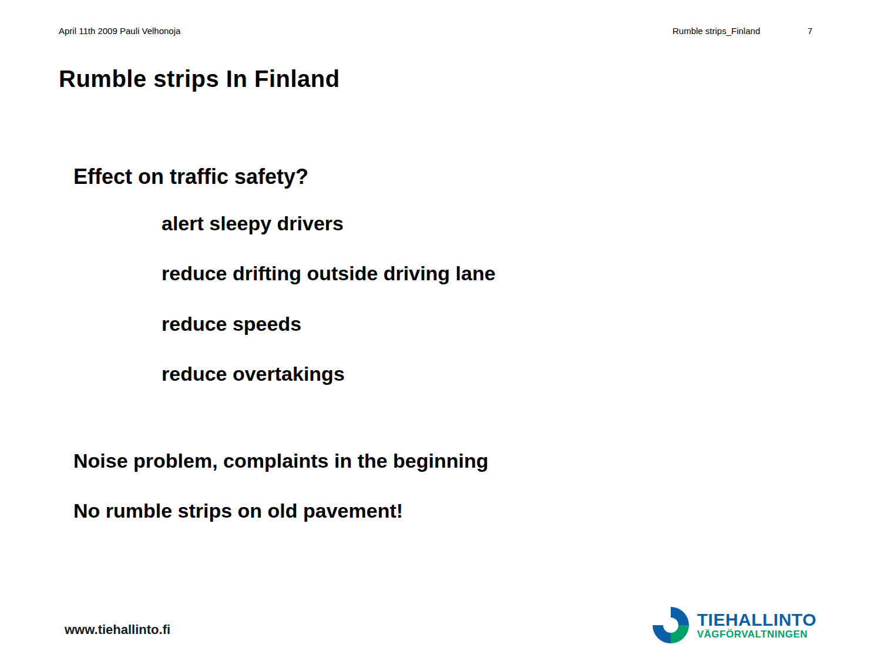April 11th 2009 Pauli Velhonoja Rumble strips_Finland 7
Rumble strips In Finland
Effect on traffic safety?
alert sleepy drivers
reduce drifting outside driving lane
reduce speeds
reduce overtakings
Noise problem, complaints in the beginning
No rumble strips on old pavement!
www.tiehallinto.fi
TIEHALLINTO
VÄGFÖRVALTNINGEN